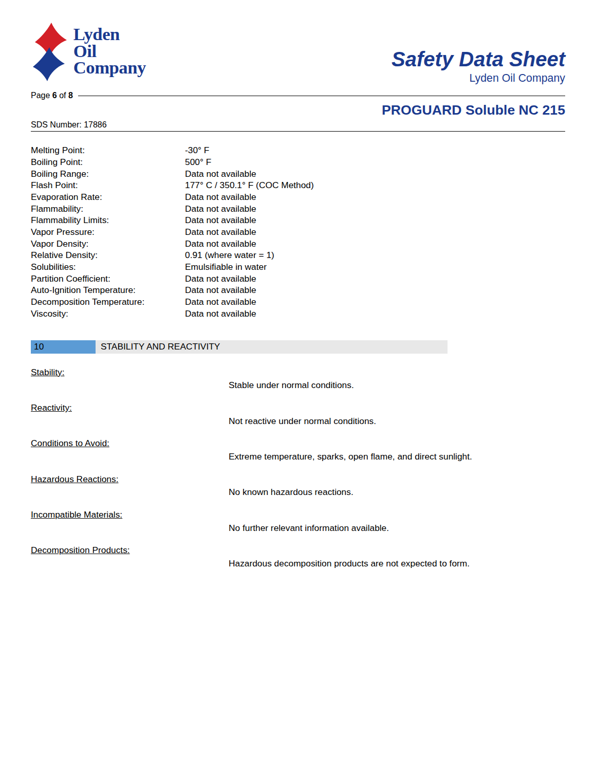Lyden
Oil
Company
Safety Data Sheet
Lyden Oil Company
Page 6 of 8
PROGUARD Soluble NC 215
SDS Number: 17886
| Melting Point: | -30° F |
| Boiling Point: | 500° F |
| Boiling Range: | Data not available |
| Flash Point: | 177° C / 350.1° F (COC Method) |
| Evaporation Rate: | Data not available |
| Flammability: | Data not available |
| Flammability Limits: | Data not available |
| Vapor Pressure: | Data not available |
| Vapor Density: | Data not available |
| Relative Density: | 0.91 (where water = 1) |
| Solubilities: | Emulsifiable in water |
| Partition Coefficient: | Data not available |
| Auto-Ignition Temperature: | Data not available |
| Decomposition Temperature: | Data not available |
| Viscosity: | Data not available |
10
STABILITY AND REACTIVITY
Stability:
Stable under normal conditions.
Reactivity:
Not reactive under normal conditions.
Conditions to Avoid:
Extreme temperature, sparks, open flame, and direct sunlight.
Hazardous Reactions:
No known hazardous reactions.
Incompatible Materials:
No further relevant information available.
Decomposition Products:
Hazardous decomposition products are not expected to form.